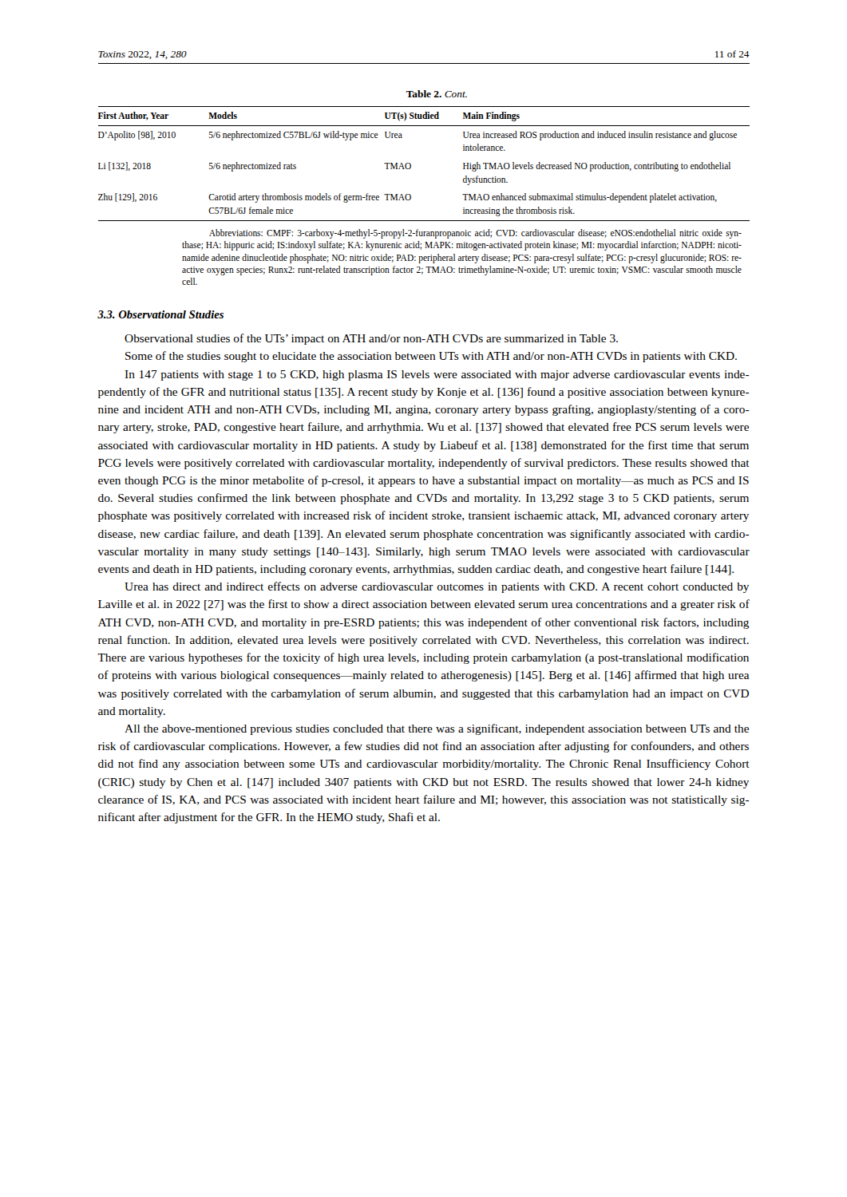Toxins 2022, 14, 280
11 of 24
Table 2. Cont.
| First Author, Year | Models | UT(s) Studied | Main Findings |
| --- | --- | --- | --- |
| D’Apolito [98], 2010 | 5/6 nephrectomized C57BL/6J wild-type mice | Urea | Urea increased ROS production and induced insulin resistance and glucose intolerance. |
| Li [132], 2018 | 5/6 nephrectomized rats | TMAO | High TMAO levels decreased NO production, contributing to endothelial dysfunction. |
| Zhu [129], 2016 | Carotid artery thrombosis models of germ-free C57BL/6J female mice | TMAO | TMAO enhanced submaximal stimulus-dependent platelet activation, increasing the thrombosis risk. |
Abbreviations: CMPF: 3-carboxy-4-methyl-5-propyl-2-furanpropanoic acid; CVD: cardiovascular disease; eNOS:endothelial nitric oxide synthase; HA: hippuric acid; IS:indoxyl sulfate; KA: kynurenic acid; MAPK: mitogen-activated protein kinase; MI: myocardial infarction; NADPH: nicotinamide adenine dinucleotide phosphate; NO: nitric oxide; PAD: peripheral artery disease; PCS: para-cresyl sulfate; PCG: p-cresyl glucuronide; ROS: reactive oxygen species; Runx2: runt-related transcription factor 2; TMAO: trimethylamine-N-oxide; UT: uremic toxin; VSMC: vascular smooth muscle cell.
3.3. Observational Studies
Observational studies of the UTs’ impact on ATH and/or non-ATH CVDs are summarized in Table 3.
Some of the studies sought to elucidate the association between UTs with ATH and/or non-ATH CVDs in patients with CKD.
In 147 patients with stage 1 to 5 CKD, high plasma IS levels were associated with major adverse cardiovascular events independently of the GFR and nutritional status [135]. A recent study by Konje et al. [136] found a positive association between kynurenine and incident ATH and non-ATH CVDs, including MI, angina, coronary artery bypass grafting, angioplasty/stenting of a coronary artery, stroke, PAD, congestive heart failure, and arrhythmia. Wu et al. [137] showed that elevated free PCS serum levels were associated with cardiovascular mortality in HD patients. A study by Liabeuf et al. [138] demonstrated for the first time that serum PCG levels were positively correlated with cardiovascular mortality, independently of survival predictors. These results showed that even though PCG is the minor metabolite of p-cresol, it appears to have a substantial impact on mortality—as much as PCS and IS do. Several studies confirmed the link between phosphate and CVDs and mortality. In 13,292 stage 3 to 5 CKD patients, serum phosphate was positively correlated with increased risk of incident stroke, transient ischaemic attack, MI, advanced coronary artery disease, new cardiac failure, and death [139]. An elevated serum phosphate concentration was significantly associated with cardiovascular mortality in many study settings [140–143]. Similarly, high serum TMAO levels were associated with cardiovascular events and death in HD patients, including coronary events, arrhythmias, sudden cardiac death, and congestive heart failure [144].
Urea has direct and indirect effects on adverse cardiovascular outcomes in patients with CKD. A recent cohort conducted by Laville et al. in 2022 [27] was the first to show a direct association between elevated serum urea concentrations and a greater risk of ATH CVD, non-ATH CVD, and mortality in pre-ESRD patients; this was independent of other conventional risk factors, including renal function. In addition, elevated urea levels were positively correlated with CVD. Nevertheless, this correlation was indirect. There are various hypotheses for the toxicity of high urea levels, including protein carbamylation (a post-translational modification of proteins with various biological consequences—mainly related to atherogenesis) [145]. Berg et al. [146] affirmed that high urea was positively correlated with the carbamylation of serum albumin, and suggested that this carbamylation had an impact on CVD and mortality.
All the above-mentioned previous studies concluded that there was a significant, independent association between UTs and the risk of cardiovascular complications. However, a few studies did not find an association after adjusting for confounders, and others did not find any association between some UTs and cardiovascular morbidity/mortality. The Chronic Renal Insufficiency Cohort (CRIC) study by Chen et al. [147] included 3407 patients with CKD but not ESRD. The results showed that lower 24-h kidney clearance of IS, KA, and PCS was associated with incident heart failure and MI; however, this association was not statistically significant after adjustment for the GFR. In the HEMO study, Shafi et al.